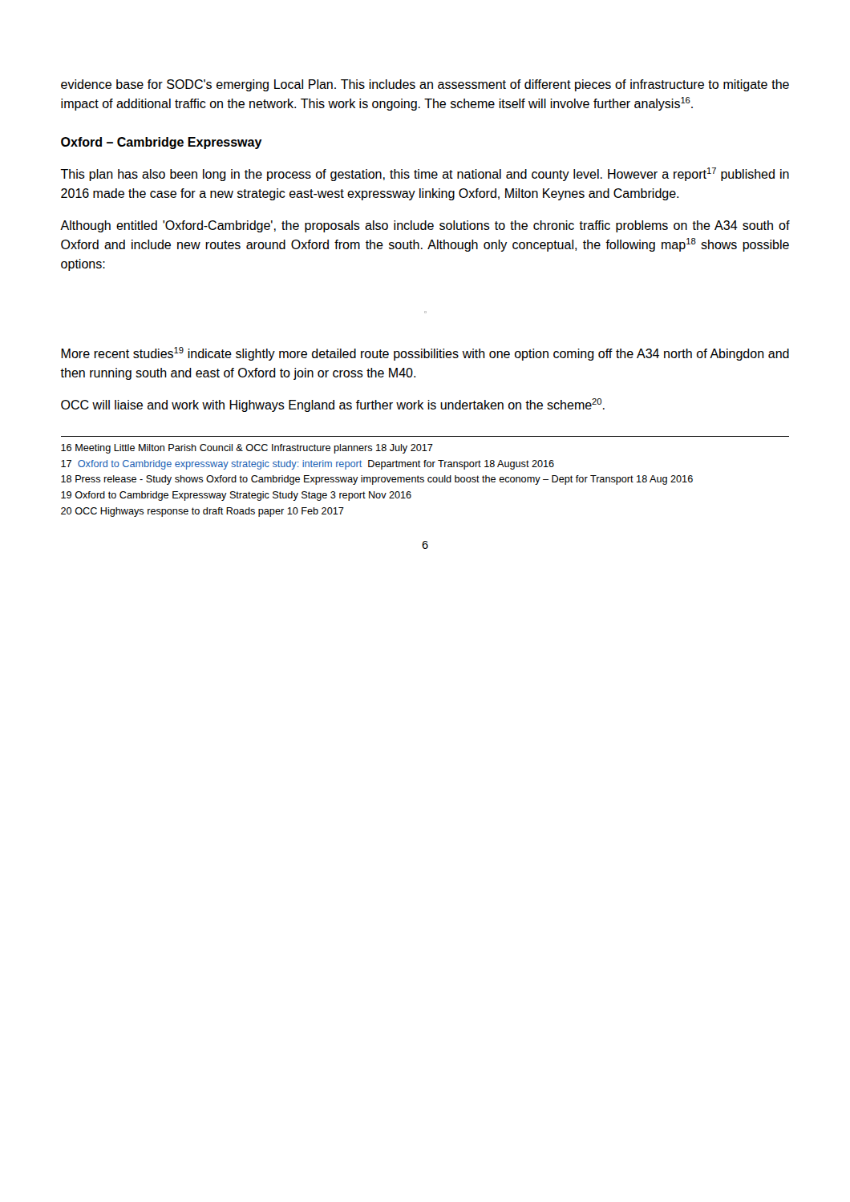evidence base for SODC's emerging Local Plan. This includes an assessment of different pieces of infrastructure to mitigate the impact of additional traffic on the network. This work is ongoing. The scheme itself will involve further analysis16.
Oxford – Cambridge Expressway
This plan has also been long in the process of gestation, this time at national and county level. However a report17 published in 2016 made the case for a new strategic east-west expressway linking Oxford, Milton Keynes and Cambridge.
Although entitled 'Oxford-Cambridge', the proposals also include solutions to the chronic traffic problems on the A34 south of Oxford and include new routes around Oxford from the south. Although only conceptual, the following map18 shows possible options:
More recent studies19 indicate slightly more detailed route possibilities with one option coming off the A34 north of Abingdon and then running south and east of Oxford to join or cross the M40.
OCC will liaise and work with Highways England as further work is undertaken on the scheme20.
16 Meeting Little Milton Parish Council & OCC Infrastructure planners 18 July 2017
17 Oxford to Cambridge expressway strategic study: interim report Department for Transport 18 August 2016
18 Press release - Study shows Oxford to Cambridge Expressway improvements could boost the economy – Dept for Transport 18 Aug 2016
19 Oxford to Cambridge Expressway Strategic Study Stage 3 report Nov 2016
20 OCC Highways response to draft Roads paper 10 Feb 2017
6